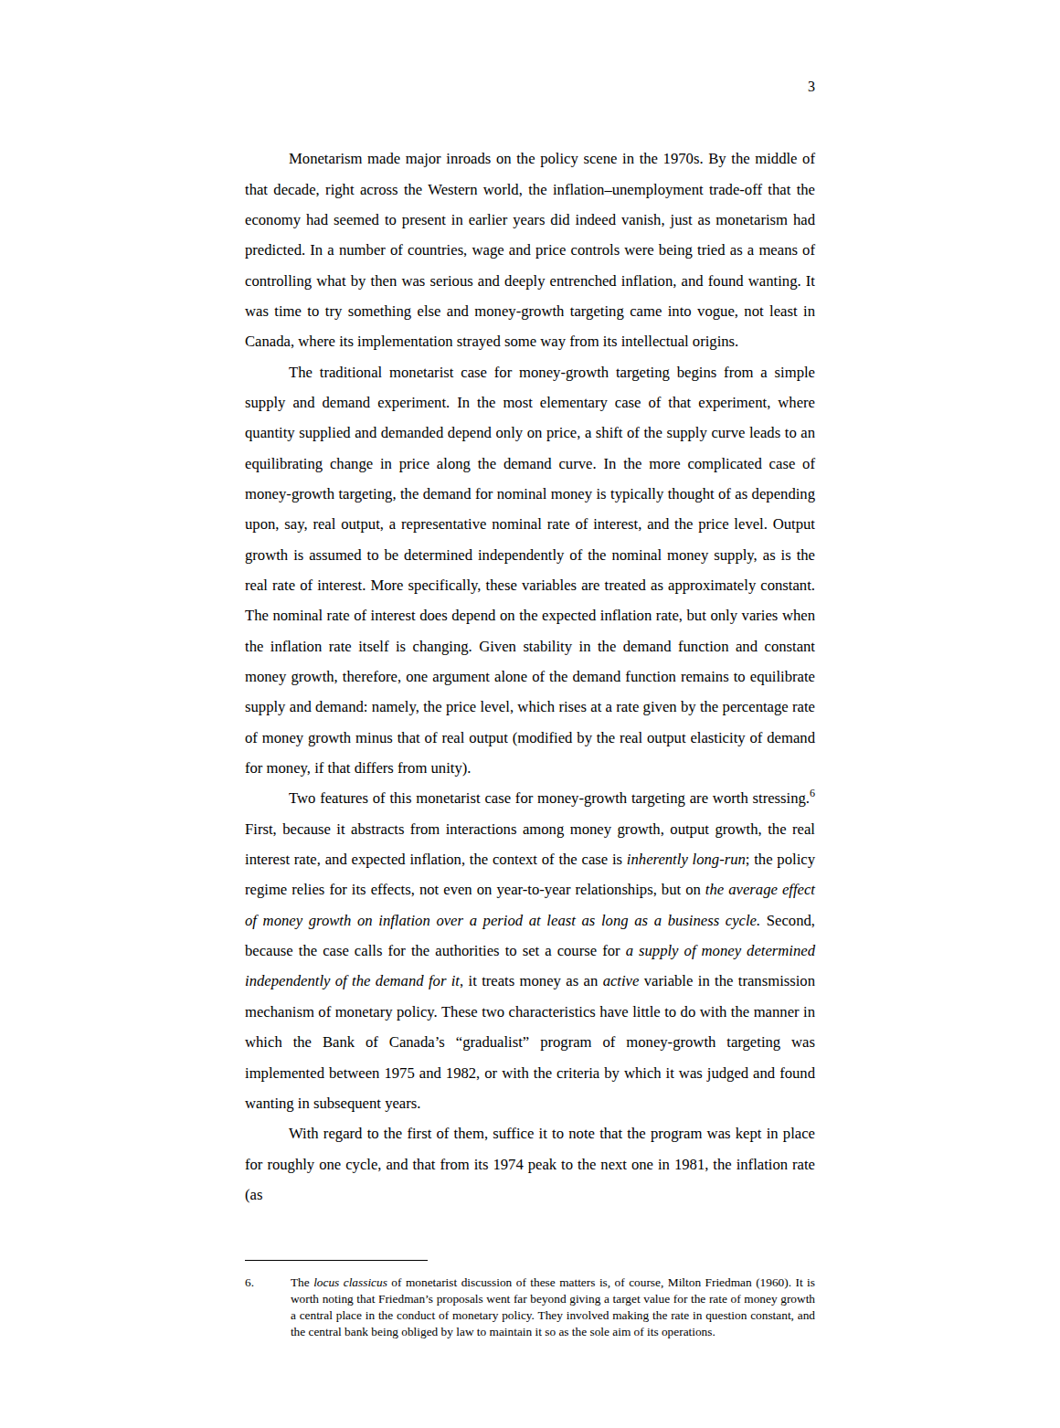3
Monetarism made major inroads on the policy scene in the 1970s. By the middle of that decade, right across the Western world, the inflation–unemployment trade-off that the economy had seemed to present in earlier years did indeed vanish, just as monetarism had predicted. In a number of countries, wage and price controls were being tried as a means of controlling what by then was serious and deeply entrenched inflation, and found wanting. It was time to try something else and money-growth targeting came into vogue, not least in Canada, where its implementation strayed some way from its intellectual origins.
The traditional monetarist case for money-growth targeting begins from a simple supply and demand experiment. In the most elementary case of that experiment, where quantity supplied and demanded depend only on price, a shift of the supply curve leads to an equilibrating change in price along the demand curve. In the more complicated case of money-growth targeting, the demand for nominal money is typically thought of as depending upon, say, real output, a representative nominal rate of interest, and the price level. Output growth is assumed to be determined independently of the nominal money supply, as is the real rate of interest. More specifically, these variables are treated as approximately constant. The nominal rate of interest does depend on the expected inflation rate, but only varies when the inflation rate itself is changing. Given stability in the demand function and constant money growth, therefore, one argument alone of the demand function remains to equilibrate supply and demand: namely, the price level, which rises at a rate given by the percentage rate of money growth minus that of real output (modified by the real output elasticity of demand for money, if that differs from unity).
Two features of this monetarist case for money-growth targeting are worth stressing.6 First, because it abstracts from interactions among money growth, output growth, the real interest rate, and expected inflation, the context of the case is inherently long-run; the policy regime relies for its effects, not even on year-to-year relationships, but on the average effect of money growth on inflation over a period at least as long as a business cycle. Second, because the case calls for the authorities to set a course for a supply of money determined independently of the demand for it, it treats money as an active variable in the transmission mechanism of monetary policy. These two characteristics have little to do with the manner in which the Bank of Canada’s “gradualist” program of money-growth targeting was implemented between 1975 and 1982, or with the criteria by which it was judged and found wanting in subsequent years.
With regard to the first of them, suffice it to note that the program was kept in place for roughly one cycle, and that from its 1974 peak to the next one in 1981, the inflation rate (as
6. The locus classicus of monetarist discussion of these matters is, of course, Milton Friedman (1960). It is worth noting that Friedman’s proposals went far beyond giving a target value for the rate of money growth a central place in the conduct of monetary policy. They involved making the rate in question constant, and the central bank being obliged by law to maintain it so as the sole aim of its operations.